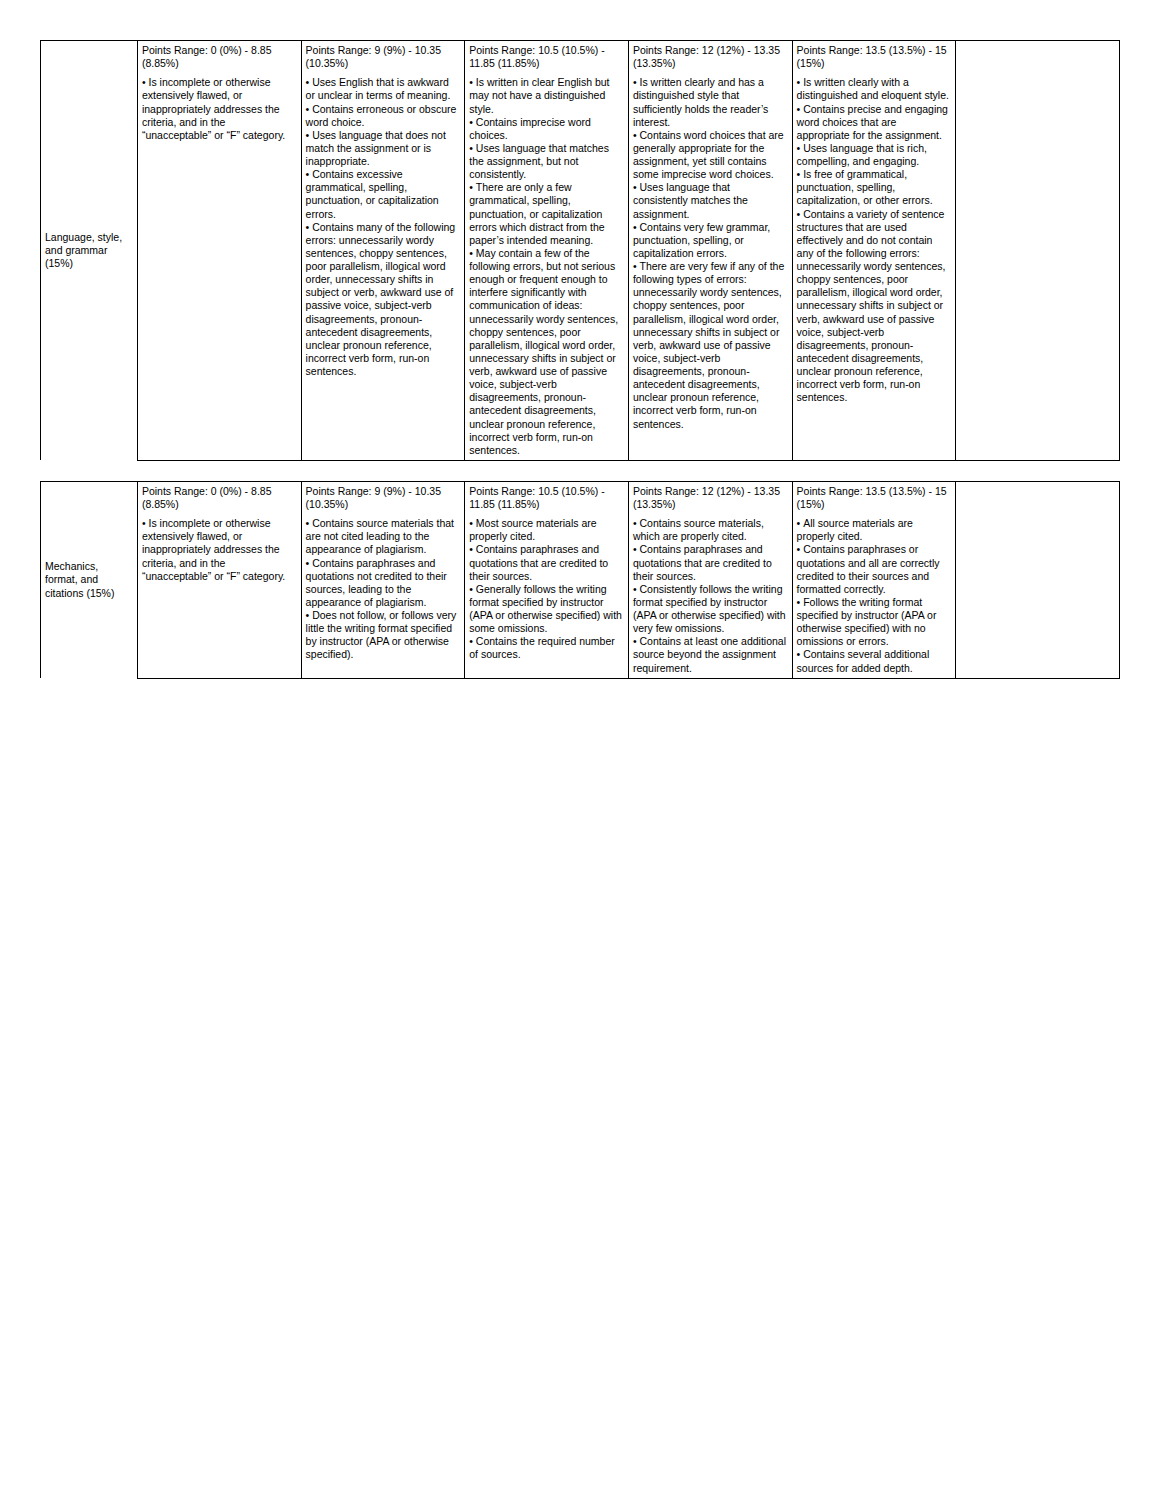| Language, style, and grammar (15%) | Points Range: 0 (0%) - 8.85 (8.85%) | Points Range: 9 (9%) - 10.35 (10.35%) | Points Range: 10.5 (10.5%) - 11.85 (11.85%) | Points Range: 12 (12%) - 13.35 (13.35%) | Points Range: 13.5 (13.5%) - 15 (15%) | |
| Is incomplete or otherwise extensively flawed, or inappropriately addresses the criteria, and in the “unacceptable” or “F” category. | Uses English that is awkward or unclear in terms of meaning. Contains erroneous or obscure word choice. Uses language that does not match the assignment or is inappropriate. Contains excessive grammatical, spelling, punctuation, or capitalization errors. Contains many of the following errors: unnecessarily wordy sentences, choppy sentences, poor parallelism, illogical word order, unnecessary shifts in subject or verb, awkward use of passive voice, subject-verb disagreements, pronoun-antecedent disagreements, unclear pronoun reference, incorrect verb form, run-on sentences. | Is written in clear English but may not have a distinguished style. Contains imprecise word choices. Uses language that matches the assignment, but not consistently. There are only a few grammatical, spelling, punctuation, or capitalization errors which distract from the paper’s intended meaning. May contain a few of the following errors, but not serious enough or frequent enough to interfere significantly with communication of ideas: unnecessarily wordy sentences, choppy sentences, poor parallelism, illogical word order, unnecessary shifts in subject or verb, awkward use of passive voice, subject-verb disagreements, pronoun-antecedent disagreements, unclear pronoun reference, incorrect verb form, run-on sentences. | Is written clearly and has a distinguished style that sufficiently holds the reader’s interest. Contains word choices that are generally appropriate for the assignment, yet still contains some imprecise word choices. Uses language that consistently matches the assignment. Contains very few grammar, punctuation, spelling, or capitalization errors. There are very few if any of the following types of errors: unnecessarily wordy sentences, choppy sentences, poor parallelism, illogical word order, unnecessary shifts in subject or verb, awkward use of passive voice, subject-verb disagreements, pronoun-antecedent disagreements, unclear pronoun reference, incorrect verb form, run-on sentences. | Is written clearly with a distinguished and eloquent style. Contains precise and engaging word choices that are appropriate for the assignment. Uses language that is rich, compelling, and engaging. Is free of grammatical, punctuation, spelling, capitalization, or other errors. Contains a variety of sentence structures that are used effectively and do not contain any of the following errors: unnecessarily wordy sentences, choppy sentences, poor parallelism, illogical word order, unnecessary shifts in subject or verb, awkward use of passive voice, subject-verb disagreements, pronoun-antecedent disagreements, unclear pronoun reference, incorrect verb form, run-on sentences. | |
| Mechanics, format, and citations (15%) | Points Range: 0 (0%) - 8.85 (8.85%) | Points Range: 9 (9%) - 10.35 (10.35%) | Points Range: 10.5 (10.5%) - 11.85 (11.85%) | Points Range: 12 (12%) - 13.35 (13.35%) | Points Range: 13.5 (13.5%) - 15 (15%) | |
| Is incomplete or otherwise extensively flawed, or inappropriately addresses the criteria, and in the “unacceptable” or “F” category. | Contains source materials that are not cited leading to the appearance of plagiarism. Contains paraphrases and quotations not credited to their sources, leading to the appearance of plagiarism. Does not follow, or follows very little the writing format specified by instructor (APA or otherwise specified). | Most source materials are properly cited. Contains paraphrases and quotations that are credited to their sources. Generally follows the writing format specified by instructor (APA or otherwise specified) with some omissions. Contains the required number of sources. | Contains source materials, which are properly cited. Contains paraphrases and quotations that are credited to their sources. Consistently follows the writing format specified by instructor (APA or otherwise specified) with very few omissions. Contains at least one additional source beyond the assignment requirement. | All source materials are properly cited. Contains paraphrases or quotations and all are correctly credited to their sources and formatted correctly. Follows the writing format specified by instructor (APA or otherwise specified) with no omissions or errors. Contains several additional sources for added depth. | |